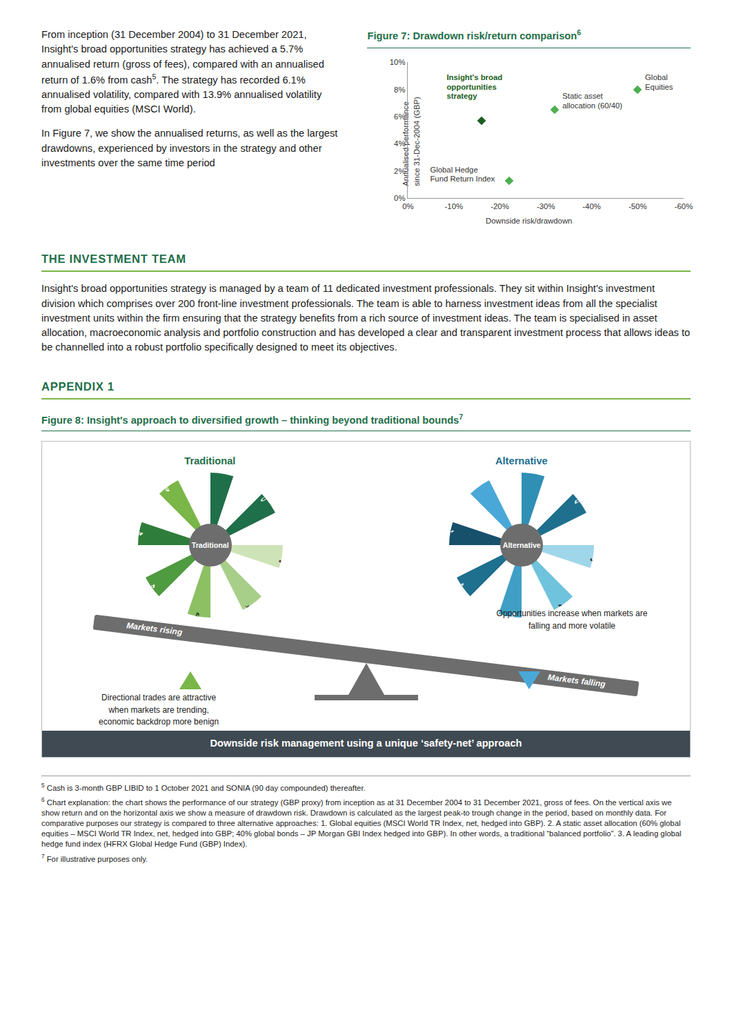From inception (31 December 2004) to 31 December 2021, Insight's broad opportunities strategy has achieved a 5.7% annualised return (gross of fees), compared with an annualised return of 1.6% from cash5. The strategy has recorded 6.1% annualised volatility, compared with 13.9% annualised volatility from global equities (MSCI World).
In Figure 7, we show the annualised returns, as well as the largest drawdowns, experienced by investors in the strategy and other investments over the same time period
Figure 7: Drawdown risk/return comparison6
Annualised performance
since 31-Dec-2004 (GBP)
10%
8%
6%
4%
2%
0%
0%
-10%
-20%
-30%
-40%
-50%
-60%
Insight's broad
opportunities
strategy
Static asset
allocation (60/40)
Global
Equities
Global Hedge
Fund Return Index
Downside risk/drawdown
The investment team
Insight's broad opportunities strategy is managed by a team of 11 dedicated investment professionals. They sit within Insight's investment division which comprises over 200 front-line investment professionals. The team is able to harness investment ideas from all the specialist investment units within the firm ensuring that the strategy benefits from a rich source of investment ideas. The team is specialised in asset allocation, macroeconomic analysis and portfolio construction and has developed a clear and transparent investment process that allows ideas to be channelled into a robust portfolio specifically designed to meet its objectives.
Appendix 1
Figure 8: Insight's approach to diversified growth – thinking beyond traditional bounds7
Traditional
Alternative
Traditional
Commodities
Real
estate
High
yield
Investment
grade
Government
bonds
EMD
Equities
Alternative
Dividend
Relative
value
Range
bound
Breakout
Infra-
structure
Absolute
return
Opportunities increase when markets are
falling and more volatile
Markets rising
Markets falling
Directional trades are attractive
when markets are trending,
economic backdrop more benign
Downside risk management using a unique ‘safety-net’ approach
5 Cash is 3-month GBP LIBID to 1 October 2021 and SONIA (90 day compounded) thereafter.
6 Chart explanation: the chart shows the performance of our strategy (GBP proxy) from inception as at 31 December 2004 to 31 December 2021, gross of fees. On the vertical axis we show return and on the horizontal axis we show a measure of drawdown risk. Drawdown is calculated as the largest peak-to trough change in the period, based on monthly data. For comparative purposes our strategy is compared to three alternative approaches: 1. Global equities (MSCI World TR Index, net, hedged into GBP). 2. A static asset allocation (60% global equities – MSCI World TR Index, net, hedged into GBP; 40% global bonds – JP Morgan GBI Index hedged into GBP). In other words, a traditional “balanced portfolio”. 3. A leading global hedge fund index (HFRX Global Hedge Fund (GBP) Index).
7 For illustrative purposes only.